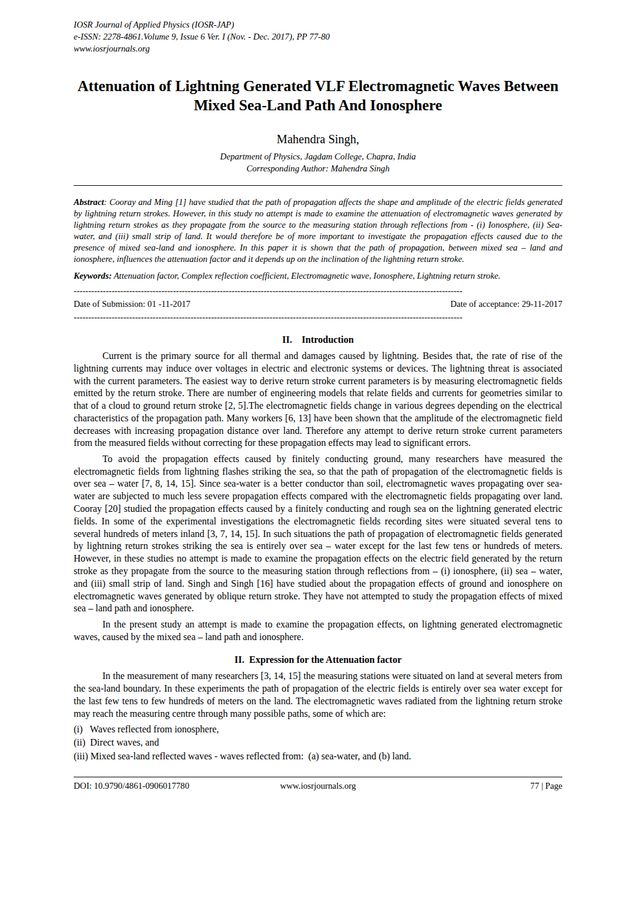IOSR Journal of Applied Physics (IOSR-JAP)
e-ISSN: 2278-4861.Volume 9, Issue 6 Ver. I (Nov. - Dec. 2017), PP 77-80
www.iosrjournals.org
Attenuation of Lightning Generated VLF Electromagnetic Waves Between Mixed Sea-Land Path And Ionosphere
Mahendra Singh,
Department of Physics, Jagdam College, Chapra, India
Corresponding Author: Mahendra Singh
Abstract: Cooray and Ming [1] have studied that the path of propagation affects the shape and amplitude of the electric fields generated by lightning return strokes. However, in this study no attempt is made to examine the attenuation of electromagnetic waves generated by lightning return strokes as they propagate from the source to the measuring station through reflections from - (i) Ionosphere, (ii) Sea-water, and (iii) small strip of land. It would therefore be of more important to investigate the propagation effects caused due to the presence of mixed sea-land and ionosphere. In this paper it is shown that the path of propagation, between mixed sea – land and ionosphere, influences the attenuation factor and it depends up on the inclination of the lightning return stroke.
Keywords: Attenuation factor, Complex reflection coefficient, Electromagnetic wave, Ionosphere, Lightning return stroke.
-------------------------------------------------------------------------------------------------------------------------------------
Date of Submission: 01 -11-2017 Date of acceptance: 29-11-2017
-------------------------------------------------------------------------------------------------------------------------------------
II. Introduction
Current is the primary source for all thermal and damages caused by lightning. Besides that, the rate of rise of the lightning currents may induce over voltages in electric and electronic systems or devices. The lightning threat is associated with the current parameters. The easiest way to derive return stroke current parameters is by measuring electromagnetic fields emitted by the return stroke. There are number of engineering models that relate fields and currents for geometries similar to that of a cloud to ground return stroke [2, 5].The electromagnetic fields change in various degrees depending on the electrical characteristics of the propagation path. Many workers [6, 13] have been shown that the amplitude of the electromagnetic field decreases with increasing propagation distance over land. Therefore any attempt to derive return stroke current parameters from the measured fields without correcting for these propagation effects may lead to significant errors.
To avoid the propagation effects caused by finitely conducting ground, many researchers have measured the electromagnetic fields from lightning flashes striking the sea, so that the path of propagation of the electromagnetic fields is over sea – water [7, 8, 14, 15]. Since sea-water is a better conductor than soil, electromagnetic waves propagating over sea-water are subjected to much less severe propagation effects compared with the electromagnetic fields propagating over land. Cooray [20] studied the propagation effects caused by a finitely conducting and rough sea on the lightning generated electric fields. In some of the experimental investigations the electromagnetic fields recording sites were situated several tens to several hundreds of meters inland [3, 7, 14, 15]. In such situations the path of propagation of electromagnetic fields generated by lightning return strokes striking the sea is entirely over sea – water except for the last few tens or hundreds of meters. However, in these studies no attempt is made to examine the propagation effects on the electric field generated by the return stroke as they propagate from the source to the measuring station through reflections from – (i) ionosphere, (ii) sea – water, and (iii) small strip of land. Singh and Singh [16] have studied about the propagation effects of ground and ionosphere on electromagnetic waves generated by oblique return stroke. They have not attempted to study the propagation effects of mixed sea – land path and ionosphere.
In the present study an attempt is made to examine the propagation effects, on lightning generated electromagnetic waves, caused by the mixed sea – land path and ionosphere.
II. Expression for the Attenuation factor
In the measurement of many researchers [3, 14, 15] the measuring stations were situated on land at several meters from the sea-land boundary. In these experiments the path of propagation of the electric fields is entirely over sea water except for the last few tens to few hundreds of meters on the land. The electromagnetic waves radiated from the lightning return stroke may reach the measuring centre through many possible paths, some of which are:
(i) Waves reflected from ionosphere,
(ii) Direct waves, and
(iii) Mixed sea-land reflected waves - waves reflected from: (a) sea-water, and (b) land.
DOI: 10.9790/4861-0906017780 www.iosrjournals.org 77 | Page